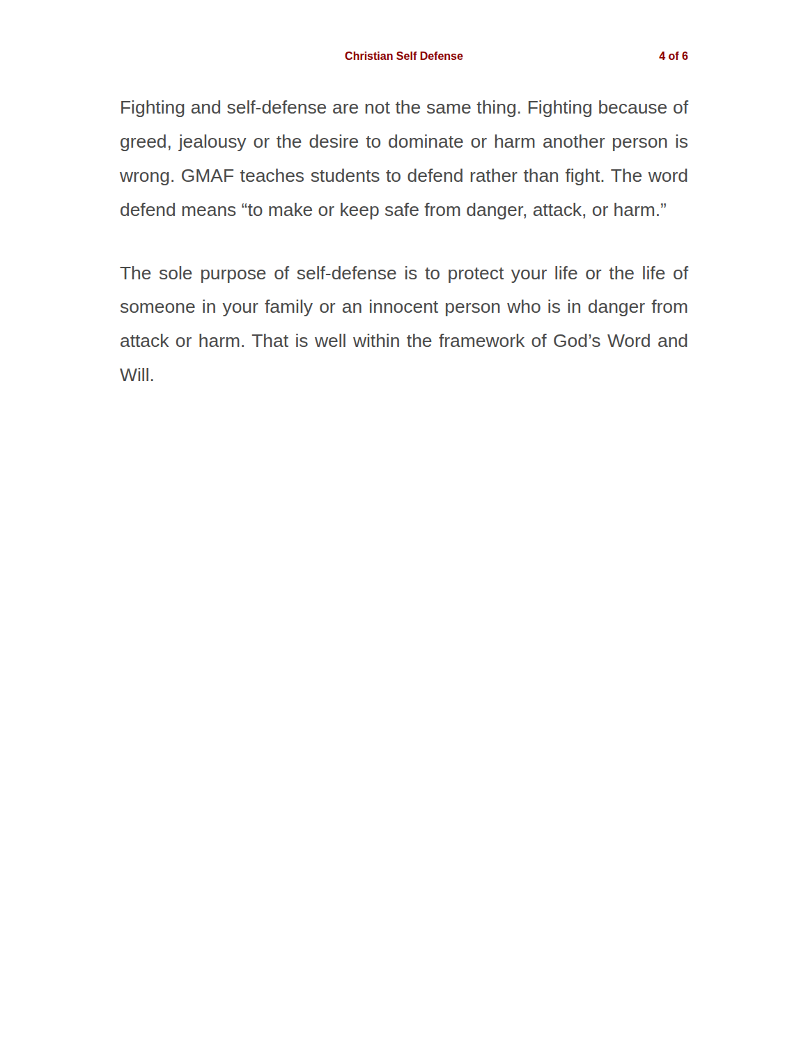Christian Self Defense 4 of 6
Fighting and self-defense are not the same thing. Fighting because of greed, jealousy or the desire to dominate or harm another person is wrong. GMAF teaches students to defend rather than fight. The word defend means “to make or keep safe from danger, attack, or harm.”
The sole purpose of self-defense is to protect your life or the life of someone in your family or an innocent person who is in danger from attack or harm. That is well within the framework of God’s Word and Will.